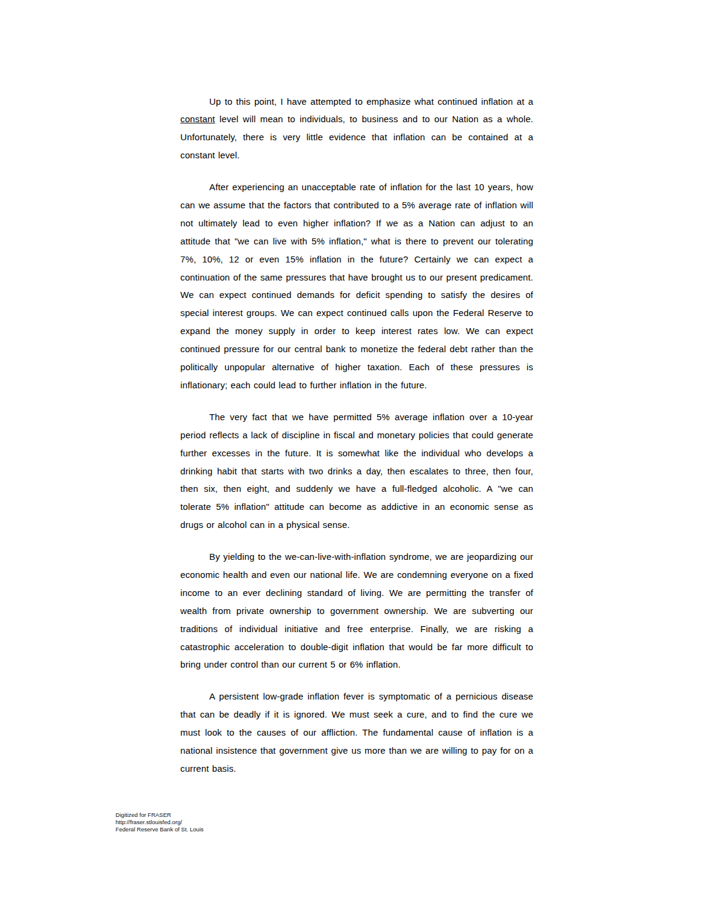Up to this point, I have attempted to emphasize what continued inflation at a constant level will mean to individuals, to business and to our Nation as a whole. Unfortunately, there is very little evidence that inflation can be contained at a constant level.
After experiencing an unacceptable rate of inflation for the last 10 years, how can we assume that the factors that contributed to a 5% average rate of inflation will not ultimately lead to even higher inflation? If we as a Nation can adjust to an attitude that "we can live with 5% inflation," what is there to prevent our tolerating 7%, 10%, 12 or even 15% inflation in the future? Certainly we can expect a continuation of the same pressures that have brought us to our present predicament. We can expect continued demands for deficit spending to satisfy the desires of special interest groups. We can expect continued calls upon the Federal Reserve to expand the money supply in order to keep interest rates low. We can expect continued pressure for our central bank to monetize the federal debt rather than the politically unpopular alternative of higher taxation. Each of these pressures is inflationary; each could lead to further inflation in the future.
The very fact that we have permitted 5% average inflation over a 10-year period reflects a lack of discipline in fiscal and monetary policies that could generate further excesses in the future. It is somewhat like the individual who develops a drinking habit that starts with two drinks a day, then escalates to three, then four, then six, then eight, and suddenly we have a full-fledged alcoholic. A "we can tolerate 5% inflation" attitude can become as addictive in an economic sense as drugs or alcohol can in a physical sense.
By yielding to the we-can-live-with-inflation syndrome, we are jeopardizing our economic health and even our national life. We are condemning everyone on a fixed income to an ever declining standard of living. We are permitting the transfer of wealth from private ownership to government ownership. We are subverting our traditions of individual initiative and free enterprise. Finally, we are risking a catastrophic acceleration to double-digit inflation that would be far more difficult to bring under control than our current 5 or 6% inflation.
A persistent low-grade inflation fever is symptomatic of a pernicious disease that can be deadly if it is ignored. We must seek a cure, and to find the cure we must look to the causes of our affliction. The fundamental cause of inflation is a national insistence that government give us more than we are willing to pay for on a current basis.
Digitized for FRASER
http://fraser.stlouisfed.org/
Federal Reserve Bank of St. Louis